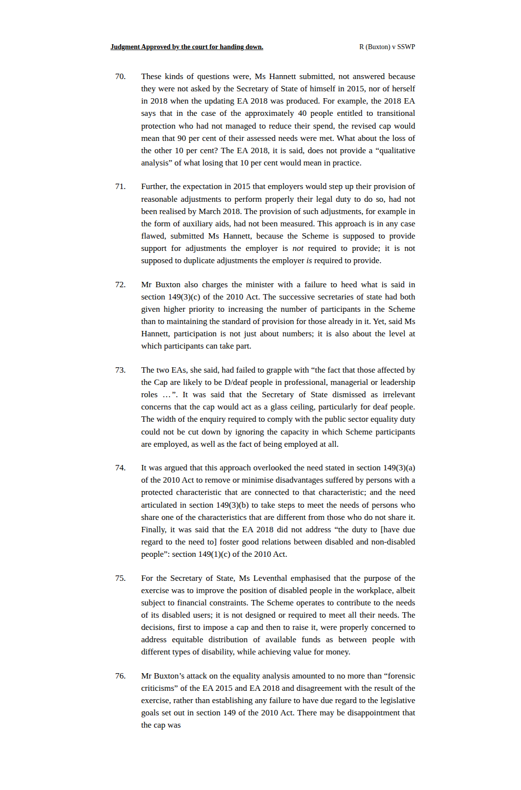Judgment Approved by the court for handing down. R (Buxton) v SSWP
These kinds of questions were, Ms Hannett submitted, not answered because they were not asked by the Secretary of State of himself in 2015, nor of herself in 2018 when the updating EA 2018 was produced. For example, the 2018 EA says that in the case of the approximately 40 people entitled to transitional protection who had not managed to reduce their spend, the revised cap would mean that 90 per cent of their assessed needs were met. What about the loss of the other 10 per cent? The EA 2018, it is said, does not provide a “qualitative analysis” of what losing that 10 per cent would mean in practice.
Further, the expectation in 2015 that employers would step up their provision of reasonable adjustments to perform properly their legal duty to do so, had not been realised by March 2018. The provision of such adjustments, for example in the form of auxiliary aids, had not been measured. This approach is in any case flawed, submitted Ms Hannett, because the Scheme is supposed to provide support for adjustments the employer is not required to provide; it is not supposed to duplicate adjustments the employer is required to provide.
Mr Buxton also charges the minister with a failure to heed what is said in section 149(3)(c) of the 2010 Act. The successive secretaries of state had both given higher priority to increasing the number of participants in the Scheme than to maintaining the standard of provision for those already in it. Yet, said Ms Hannett, participation is not just about numbers; it is also about the level at which participants can take part.
The two EAs, she said, had failed to grapple with “the fact that those affected by the Cap are likely to be D/deaf people in professional, managerial or leadership roles …”. It was said that the Secretary of State dismissed as irrelevant concerns that the cap would act as a glass ceiling, particularly for deaf people. The width of the enquiry required to comply with the public sector equality duty could not be cut down by ignoring the capacity in which Scheme participants are employed, as well as the fact of being employed at all.
It was argued that this approach overlooked the need stated in section 149(3)(a) of the 2010 Act to remove or minimise disadvantages suffered by persons with a protected characteristic that are connected to that characteristic; and the need articulated in section 149(3)(b) to take steps to meet the needs of persons who share one of the characteristics that are different from those who do not share it. Finally, it was said that the EA 2018 did not address “the duty to [have due regard to the need to] foster good relations between disabled and non-disabled people”: section 149(1)(c) of the 2010 Act.
For the Secretary of State, Ms Leventhal emphasised that the purpose of the exercise was to improve the position of disabled people in the workplace, albeit subject to financial constraints. The Scheme operates to contribute to the needs of its disabled users; it is not designed or required to meet all their needs. The decisions, first to impose a cap and then to raise it, were properly concerned to address equitable distribution of available funds as between people with different types of disability, while achieving value for money.
Mr Buxton’s attack on the equality analysis amounted to no more than “forensic criticisms” of the EA 2015 and EA 2018 and disagreement with the result of the exercise, rather than establishing any failure to have due regard to the legislative goals set out in section 149 of the 2010 Act. There may be disappointment that the cap was